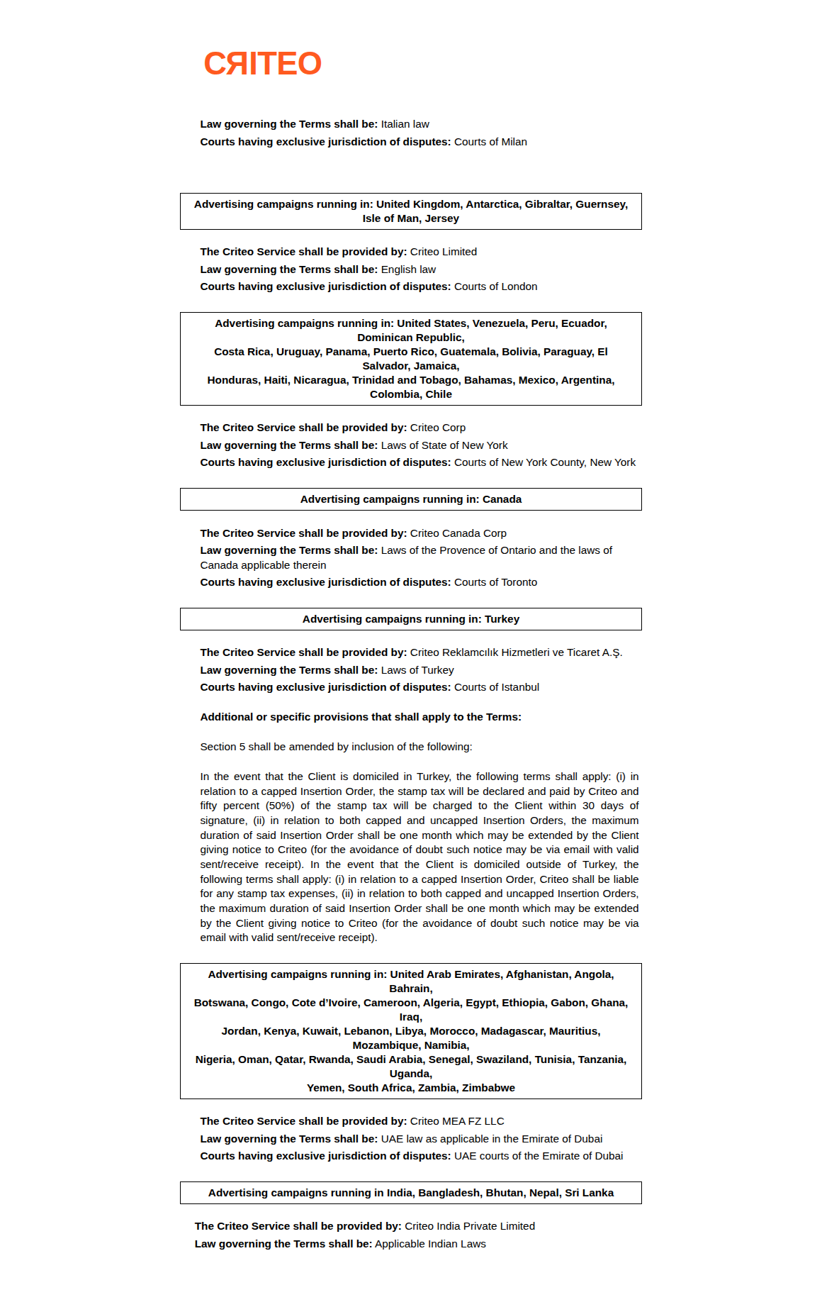CRITEO
Law governing the Terms shall be: Italian law
Courts having exclusive jurisdiction of disputes: Courts of Milan
Advertising campaigns running in: United Kingdom, Antarctica, Gibraltar, Guernsey, Isle of Man, Jersey
The Criteo Service shall be provided by: Criteo Limited
Law governing the Terms shall be: English law
Courts having exclusive jurisdiction of disputes: Courts of London
Advertising campaigns running in: United States, Venezuela, Peru, Ecuador, Dominican Republic,
Costa Rica, Uruguay, Panama, Puerto Rico, Guatemala, Bolivia, Paraguay, El Salvador, Jamaica,
Honduras, Haiti, Nicaragua, Trinidad and Tobago, Bahamas, Mexico, Argentina, Colombia, Chile
The Criteo Service shall be provided by: Criteo Corp
Law governing the Terms shall be: Laws of State of New York
Courts having exclusive jurisdiction of disputes: Courts of New York County, New York
Advertising campaigns running in: Canada
The Criteo Service shall be provided by: Criteo Canada Corp
Law governing the Terms shall be: Laws of the Provence of Ontario and the laws of Canada applicable therein
Courts having exclusive jurisdiction of disputes: Courts of Toronto
Advertising campaigns running in: Turkey
The Criteo Service shall be provided by: Criteo Reklamcılık Hizmetleri ve Ticaret A.Ş.
Law governing the Terms shall be: Laws of Turkey
Courts having exclusive jurisdiction of disputes: Courts of Istanbul
Additional or specific provisions that shall apply to the Terms:
Section 5 shall be amended by inclusion of the following:
In the event that the Client is domiciled in Turkey, the following terms shall apply: (i) in relation to a capped Insertion Order, the stamp tax will be declared and paid by Criteo and fifty percent (50%) of the stamp tax will be charged to the Client within 30 days of signature, (ii) in relation to both capped and uncapped Insertion Orders, the maximum duration of said Insertion Order shall be one month which may be extended by the Client giving notice to Criteo (for the avoidance of doubt such notice may be via email with valid sent/receive receipt). In the event that the Client is domiciled outside of Turkey, the following terms shall apply: (i) in relation to a capped Insertion Order, Criteo shall be liable for any stamp tax expenses, (ii) in relation to both capped and uncapped Insertion Orders, the maximum duration of said Insertion Order shall be one month which may be extended by the Client giving notice to Criteo (for the avoidance of doubt such notice may be via email with valid sent/receive receipt).
Advertising campaigns running in: United Arab Emirates, Afghanistan, Angola, Bahrain,
Botswana, Congo, Cote d’Ivoire, Cameroon, Algeria, Egypt, Ethiopia, Gabon, Ghana, Iraq,
Jordan, Kenya, Kuwait, Lebanon, Libya, Morocco, Madagascar, Mauritius, Mozambique, Namibia,
Nigeria, Oman, Qatar, Rwanda, Saudi Arabia, Senegal, Swaziland, Tunisia, Tanzania, Uganda,
Yemen, South Africa, Zambia, Zimbabwe
The Criteo Service shall be provided by: Criteo MEA FZ LLC
Law governing the Terms shall be: UAE law as applicable in the Emirate of Dubai
Courts having exclusive jurisdiction of disputes: UAE courts of the Emirate of Dubai
Advertising campaigns running in India, Bangladesh, Bhutan, Nepal, Sri Lanka
The Criteo Service shall be provided by: Criteo India Private Limited
Law governing the Terms shall be: Applicable Indian Laws